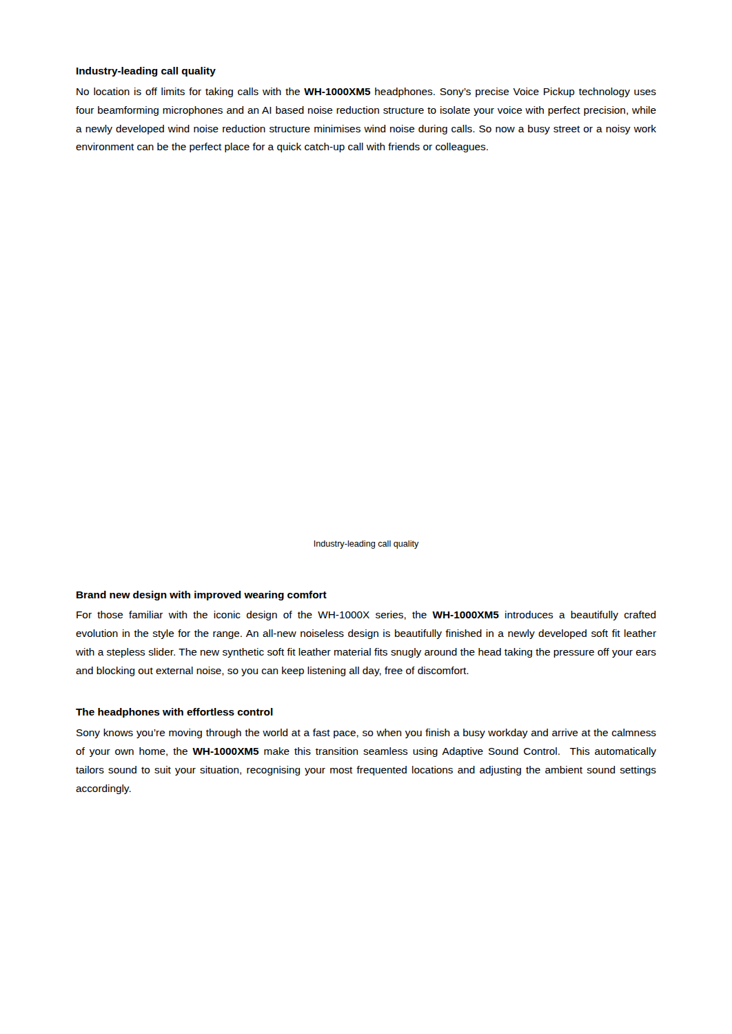Industry-leading call quality
No location is off limits for taking calls with the WH-1000XM5 headphones. Sony’s precise Voice Pickup technology uses four beamforming microphones and an AI based noise reduction structure to isolate your voice with perfect precision, while a newly developed wind noise reduction structure minimises wind noise during calls. So now a busy street or a noisy work environment can be the perfect place for a quick catch-up call with friends or colleagues.
Industry-leading call quality
Brand new design with improved wearing comfort
For those familiar with the iconic design of the WH-1000X series, the WH-1000XM5 introduces a beautifully crafted evolution in the style for the range. An all-new noiseless design is beautifully finished in a newly developed soft fit leather with a stepless slider. The new synthetic soft fit leather material fits snugly around the head taking the pressure off your ears and blocking out external noise, so you can keep listening all day, free of discomfort.
The headphones with effortless control
Sony knows you’re moving through the world at a fast pace, so when you finish a busy workday and arrive at the calmness of your own home, the WH-1000XM5 make this transition seamless using Adaptive Sound Control. This automatically tailors sound to suit your situation, recognising your most frequented locations and adjusting the ambient sound settings accordingly.